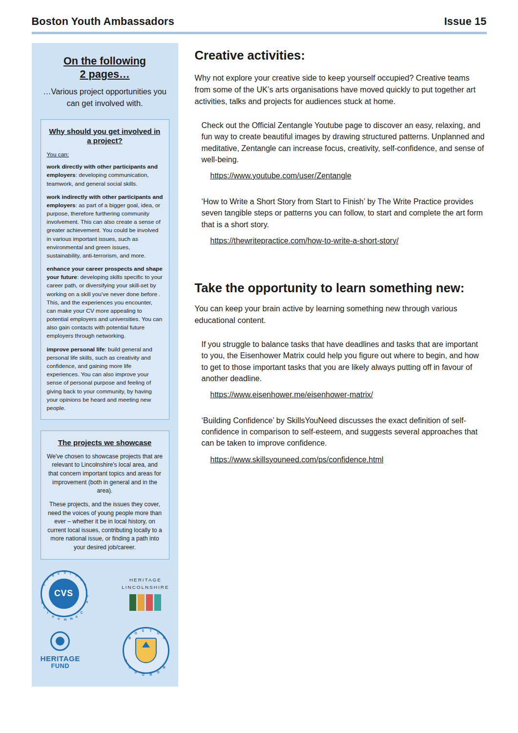Boston Youth Ambassadors
Issue 15
On the following
2 pages…
…Various project opportunities you can get involved with.
Why should you get involved in a project?
You can:
work directly with other participants and employers: developing communication, teamwork, and general social skills.
work indirectly with other participants and employers: as part of a bigger goal, idea, or purpose, therefore furthering community involvement. This can also create a sense of greater achievement. You could be involved in various important issues, such as environmental and green issues, sustainability, anti-terrorism, and more.
enhance your career prospects and shape your future: developing skills specific to your career path, or diversifying your skill-set by working on a skill you've never done before . This, and the experiences you encounter, can make your CV more appealing to potential employers and universities. You can also gain contacts with potential future employers through networking.
improve personal life: build general and personal life skills, such as creativity and confidence, and gaining more life experiences. You can also improve your sense of personal purpose and feeling of giving back to your community, by having your opinions be heard and meeting new people.
The projects we showcase
We've chosen to showcase projects that are relevant to Lincolnshire's local area, and that concern important topics and areas for improvement (both in general and in the area).
These projects, and the issues they cover, need the voices of young people more than ever – whether it be in local history, on current local issues, contributing locally to a more national issue, or finding a path into your desired job/career.
L i n c o l n s h i r e C o m m u n i t y
CVS
HERITAGE
LINCOLNSHIRE
HERITAGEFUND
B O S T O N B O R O U G H
Creative activities:
Why not explore your creative side to keep yourself occupied? Creative teams from some of the UK’s arts organisations have moved quickly to put together art activities, talks and projects for audiences stuck at home.
Check out the Official Zentangle Youtube page to discover an easy, relaxing, and fun way to create beautiful images by drawing structured patterns. Unplanned and meditative, Zentangle can increase focus, creativity, self-confidence, and sense of well-being.
https://www.youtube.com/user/Zentangle
‘How to Write a Short Story from Start to Finish’ by The Write Practice provides seven tangible steps or patterns you can follow, to start and complete the art form that is a short story.
https://thewritepractice.com/how-to-write-a-short-story/
Take the opportunity to learn something new:
You can keep your brain active by learning something new through various educational content.
If you struggle to balance tasks that have deadlines and tasks that are important to you, the Eisenhower Matrix could help you figure out where to begin, and how to get to those important tasks that you are likely always putting off in favour of another deadline.
https://www.eisenhower.me/eisenhower-matrix/
‘Building Confidence’ by SkillsYouNeed discusses the exact definition of self-confidence in comparison to self-esteem, and suggests several approaches that can be taken to improve confidence.
https://www.skillsyouneed.com/ps/confidence.html